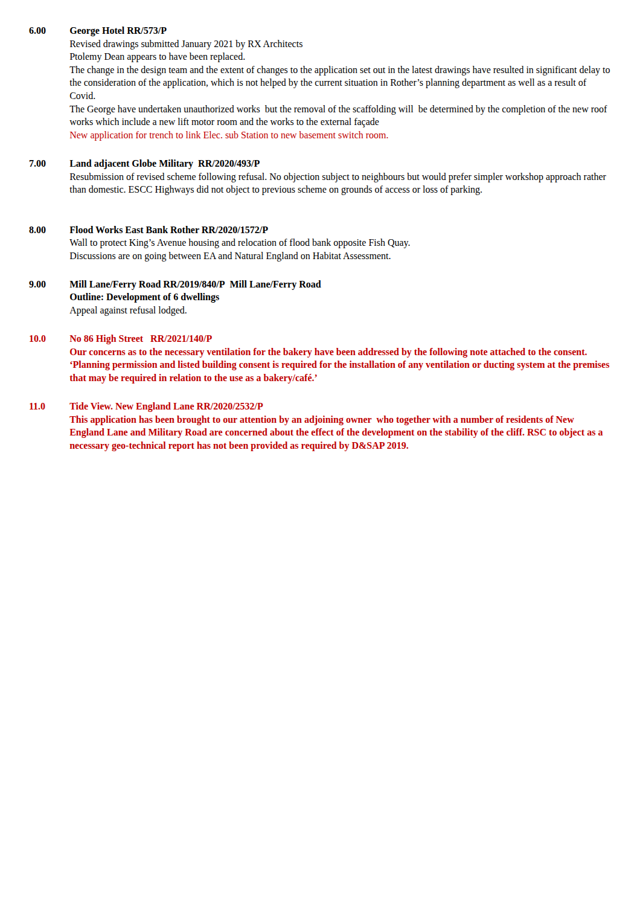6.00
George Hotel RR/573/P
Revised drawings submitted January 2021 by RX Architects
Ptolemy Dean appears to have been replaced.
The change in the design team and the extent of changes to the application set out in the latest drawings have resulted in significant delay to the consideration of the application, which is not helped by the current situation in Rother’s planning department as well as a result of Covid.
The George have undertaken unauthorized works but the removal of the scaffolding will be determined by the completion of the new roof works which include a new lift motor room and the works to the external façade
New application for trench to link Elec. sub Station to new basement switch room.
7.00
Land adjacent Globe Military RR/2020/493/P
Resubmission of revised scheme following refusal. No objection subject to neighbours but would prefer simpler workshop approach rather than domestic. ESCC Highways did not object to previous scheme on grounds of access or loss of parking.
8.00
Flood Works East Bank Rother RR/2020/1572/P
Wall to protect King’s Avenue housing and relocation of flood bank opposite Fish Quay.
Discussions are on going between EA and Natural England on Habitat Assessment.
9.00
Mill Lane/Ferry Road RR/2019/840/P Mill Lane/Ferry Road
Outline: Development of 6 dwellings
Appeal against refusal lodged.
10.0
No 86 High Street RR/2021/140/P
Our concerns as to the necessary ventilation for the bakery have been addressed by the following note attached to the consent.
‘Planning permission and listed building consent is required for the installation of any ventilation or ducting system at the premises that may be required in relation to the use as a bakery/café.’
11.0
Tide View. New England Lane RR/2020/2532/P
This application has been brought to our attention by an adjoining owner who together with a number of residents of New England Lane and Military Road are concerned about the effect of the development on the stability of the cliff. RSC to object as a necessary geo-technical report has not been provided as required by D&SAP 2019.